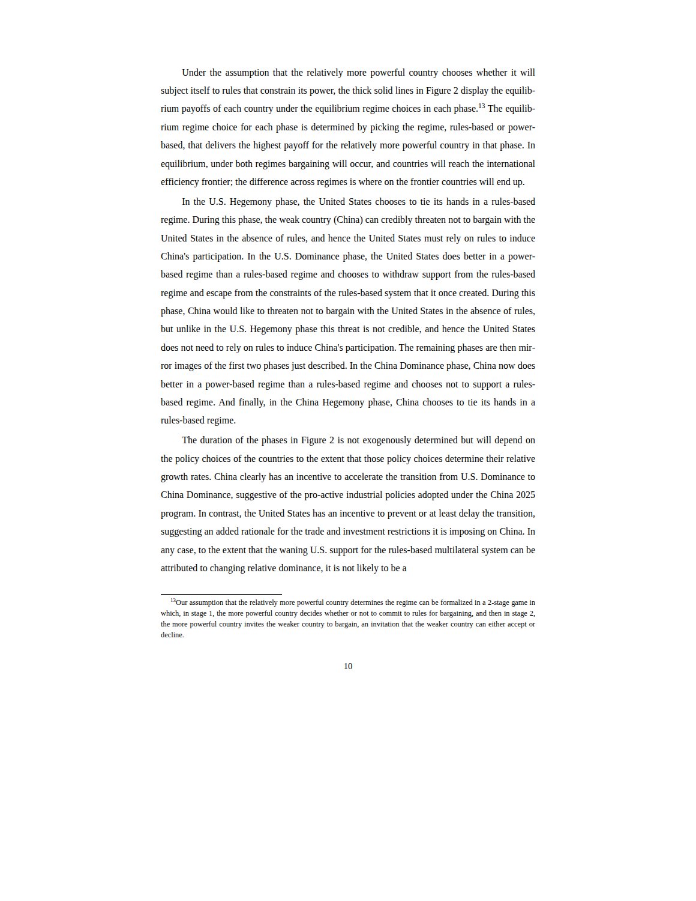Under the assumption that the relatively more powerful country chooses whether it will subject itself to rules that constrain its power, the thick solid lines in Figure 2 display the equilibrium payoffs of each country under the equilibrium regime choices in each phase.13 The equilibrium regime choice for each phase is determined by picking the regime, rules-based or power-based, that delivers the highest payoff for the relatively more powerful country in that phase. In equilibrium, under both regimes bargaining will occur, and countries will reach the international efficiency frontier; the difference across regimes is where on the frontier countries will end up.
In the U.S. Hegemony phase, the United States chooses to tie its hands in a rules-based regime. During this phase, the weak country (China) can credibly threaten not to bargain with the United States in the absence of rules, and hence the United States must rely on rules to induce China's participation. In the U.S. Dominance phase, the United States does better in a power-based regime than a rules-based regime and chooses to withdraw support from the rules-based regime and escape from the constraints of the rules-based system that it once created. During this phase, China would like to threaten not to bargain with the United States in the absence of rules, but unlike in the U.S. Hegemony phase this threat is not credible, and hence the United States does not need to rely on rules to induce China's participation. The remaining phases are then mirror images of the first two phases just described. In the China Dominance phase, China now does better in a power-based regime than a rules-based regime and chooses not to support a rules-based regime. And finally, in the China Hegemony phase, China chooses to tie its hands in a rules-based regime.
The duration of the phases in Figure 2 is not exogenously determined but will depend on the policy choices of the countries to the extent that those policy choices determine their relative growth rates. China clearly has an incentive to accelerate the transition from U.S. Dominance to China Dominance, suggestive of the pro-active industrial policies adopted under the China 2025 program. In contrast, the United States has an incentive to prevent or at least delay the transition, suggesting an added rationale for the trade and investment restrictions it is imposing on China. In any case, to the extent that the waning U.S. support for the rules-based multilateral system can be attributed to changing relative dominance, it is not likely to be a
13Our assumption that the relatively more powerful country determines the regime can be formalized in a 2-stage game in which, in stage 1, the more powerful country decides whether or not to commit to rules for bargaining, and then in stage 2, the more powerful country invites the weaker country to bargain, an invitation that the weaker country can either accept or decline.
10